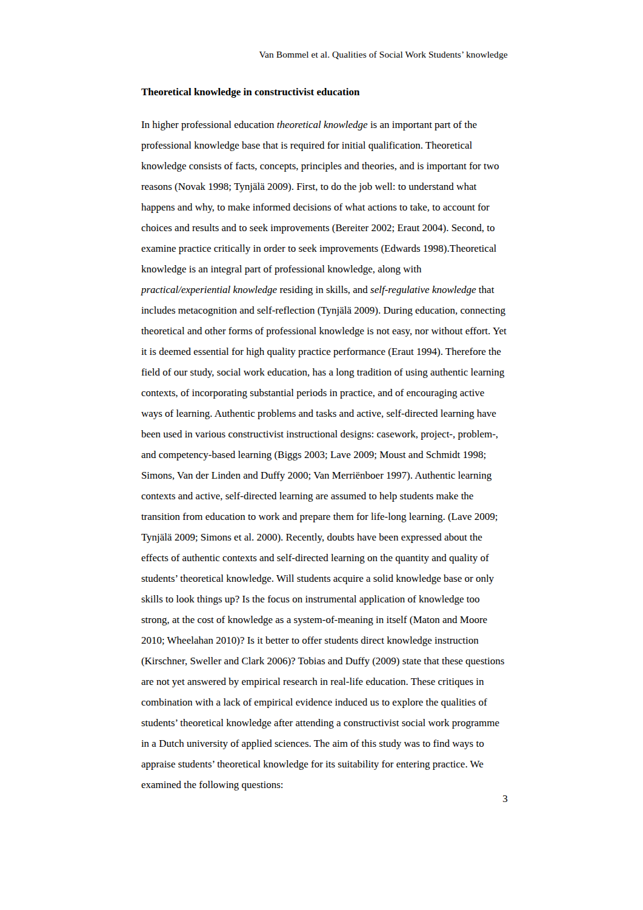Van Bommel et al. Qualities of Social Work Students’ knowledge
Theoretical knowledge in constructivist education
In higher professional education theoretical knowledge is an important part of the professional knowledge base that is required for initial qualification. Theoretical knowledge consists of facts, concepts, principles and theories, and is important for two reasons (Novak 1998; Tynjälä 2009). First, to do the job well: to understand what happens and why, to make informed decisions of what actions to take, to account for choices and results and to seek improvements (Bereiter 2002; Eraut 2004). Second, to examine practice critically in order to seek improvements (Edwards 1998).Theoretical knowledge is an integral part of professional knowledge, along with practical/experiential knowledge residing in skills, and self-regulative knowledge that includes metacognition and self-reflection (Tynjälä 2009). During education, connecting theoretical and other forms of professional knowledge is not easy, nor without effort. Yet it is deemed essential for high quality practice performance (Eraut 1994). Therefore the field of our study, social work education, has a long tradition of using authentic learning contexts, of incorporating substantial periods in practice, and of encouraging active ways of learning. Authentic problems and tasks and active, self-directed learning have been used in various constructivist instructional designs: casework, project-, problem-, and competency-based learning (Biggs 2003; Lave 2009; Moust and Schmidt 1998; Simons, Van der Linden and Duffy 2000; Van Merriënboer 1997). Authentic learning contexts and active, self-directed learning are assumed to help students make the transition from education to work and prepare them for life-long learning. (Lave 2009; Tynjälä 2009; Simons et al. 2000). Recently, doubts have been expressed about the effects of authentic contexts and self-directed learning on the quantity and quality of students’ theoretical knowledge. Will students acquire a solid knowledge base or only skills to look things up? Is the focus on instrumental application of knowledge too strong, at the cost of knowledge as a system-of-meaning in itself (Maton and Moore 2010; Wheelahan 2010)? Is it better to offer students direct knowledge instruction (Kirschner, Sweller and Clark 2006)? Tobias and Duffy (2009) state that these questions are not yet answered by empirical research in real-life education. These critiques in combination with a lack of empirical evidence induced us to explore the qualities of students’ theoretical knowledge after attending a constructivist social work programme in a Dutch university of applied sciences. The aim of this study was to find ways to appraise students’ theoretical knowledge for its suitability for entering practice. We examined the following questions:
3